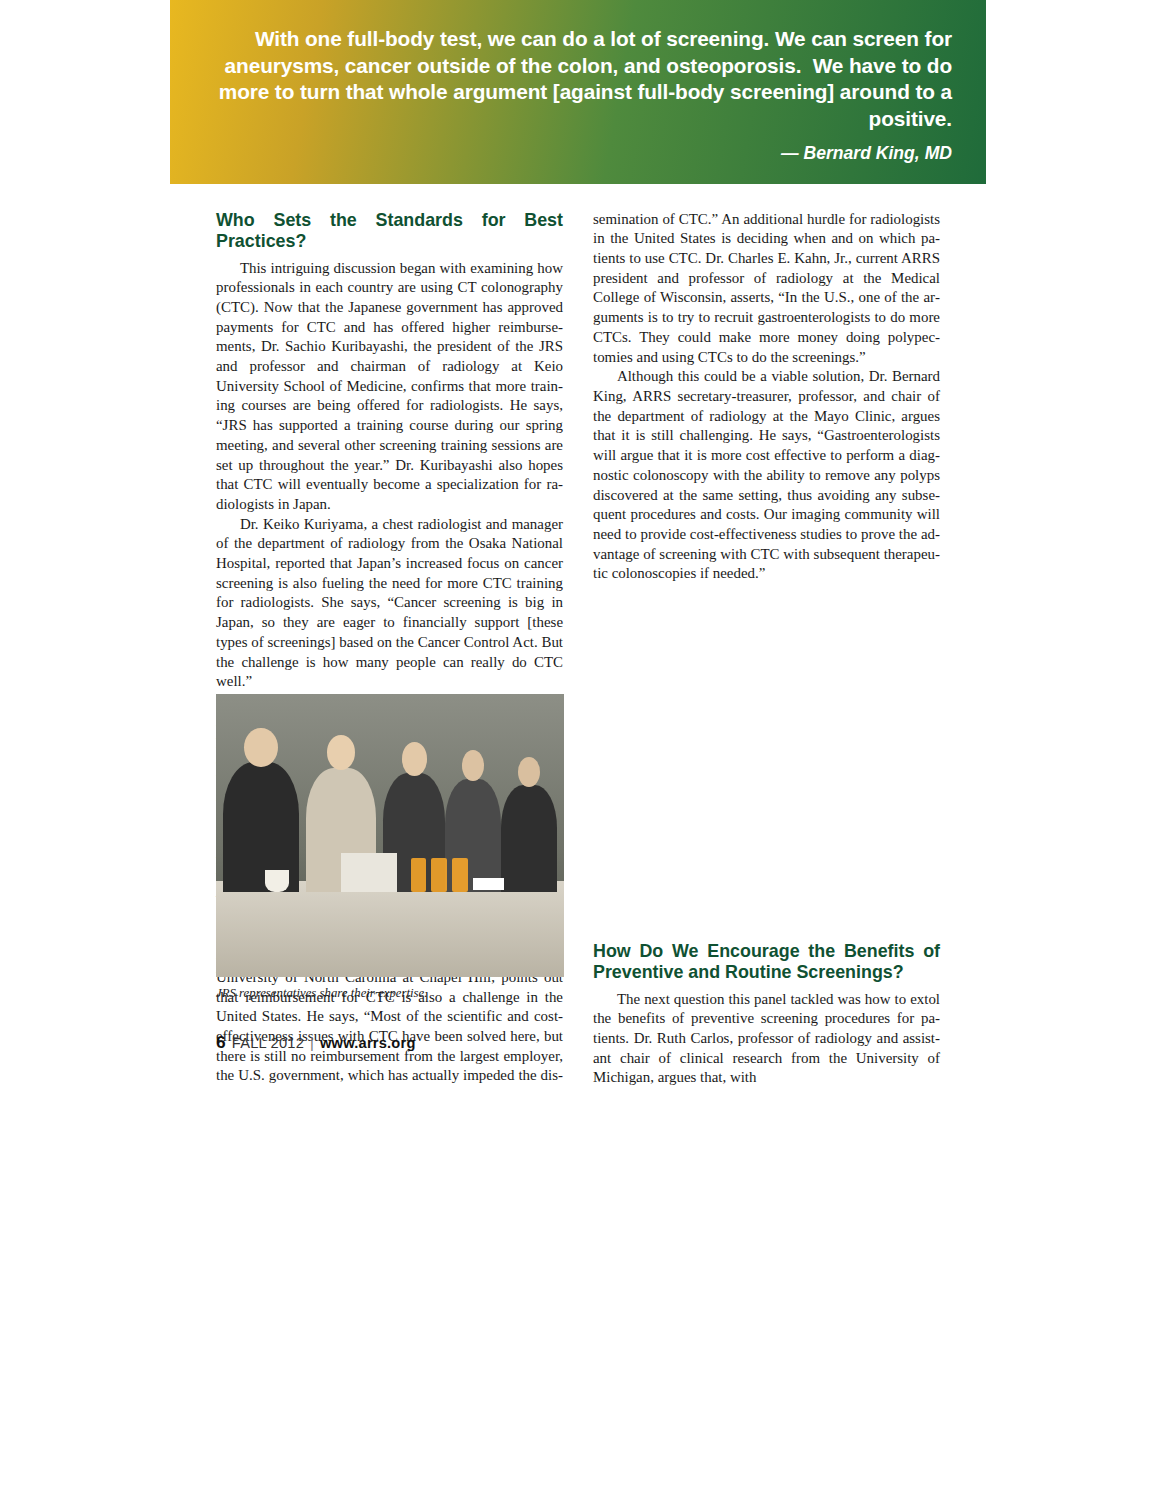With one full-body test, we can do a lot of screening. We can screen for aneurysms, cancer outside of the colon, and osteoporosis. We have to do more to turn that whole argument [against full-body screening] around to a positive.
— Bernard King, MD
Who Sets the Standards for Best Practices?
This intriguing discussion began with examining how professionals in each country are using CT colonography (CTC). Now that the Japanese government has approved payments for CTC and has offered higher reimbursements, Dr. Sachio Kuribayashi, the president of the JRS and professor and chairman of radiology at Keio University School of Medicine, confirms that more training courses are being offered for radiologists. He says, “JRS has supported a training course during our spring meeting, and several other screening training sessions are set up throughout the year.” Dr. Kuribayashi also hopes that CTC will eventually become a specialization for radiologists in Japan.
Dr. Keiko Kuriyama, a chest radiologist and manager of the department of radiology from the Osaka National Hospital, reported that Japan’s increased focus on cancer screening is also fueling the need for more CTC training for radiologists. She says, “Cancer screening is big in Japan, so they are eager to financially support [these types of screenings] based on the Cancer Control Act. But the challenge is how many people can really do CTC well.”
Although skill and implementation of CTC are also important issues in the United States, Dr. Perry Pickhardt, professor of radiology in the abdominal imaging section at the University of Wisconsin School of Medicine & Public Health, notes that helping radiologists focus on quality over quantity remains a challenge. In the United States, he says, “Many radiologists are very fast and skillful at a variety of different procedures. Essentially, the more studies you read, the more money you make. Unfortunately, some sectors are more focused on volume.”
Dr. Joseph K.T. Lee, former ARRS president and J.H. Scatliff Distinguished Professor of Radiology and immediate past chair of the department of radiology at the University of North Carolina at Chapel Hill, points out that reimbursement for CTC is also a challenge in the United States. He says, “Most of the scientific and cost-effectiveness issues with CTC have been solved here, but there is still no reimbursement from the largest employer, the U.S. government, which has actually impeded the dissemination of CTC.” An additional hurdle for radiologists in the United States is deciding when and on which patients to use CTC. Dr. Charles E. Kahn, Jr., current ARRS president and professor of radiology at the Medical College of Wisconsin, asserts, “In the U.S., one of the arguments is to try to recruit gastroenterologists to do more CTCs. They could make more money doing polypectomies and using CTCs to do the screenings.”
Although this could be a viable solution, Dr. Bernard King, ARRS secretary-treasurer, professor, and chair of the department of radiology at the Mayo Clinic, argues that it is still challenging. He says, “Gastroenterologists will argue that it is more cost effective to perform a diagnostic colonoscopy with the ability to remove any polyps discovered at the same setting, thus avoiding any subsequent procedures and costs. Our imaging community will need to provide cost-effectiveness studies to prove the advantage of screening with CTC with subsequent therapeutic colonoscopies if needed.”
How Do We Encourage the Benefits of Preventive and Routine Screenings?
The next question this panel tackled was how to extol the benefits of preventive screening procedures for patients. Dr. Ruth Carlos, professor of radiology and assistant chair of clinical research from the University of Michigan, argues that, with
JRS representatives share their expertise.
6 FALL 2012|www.arrs.org